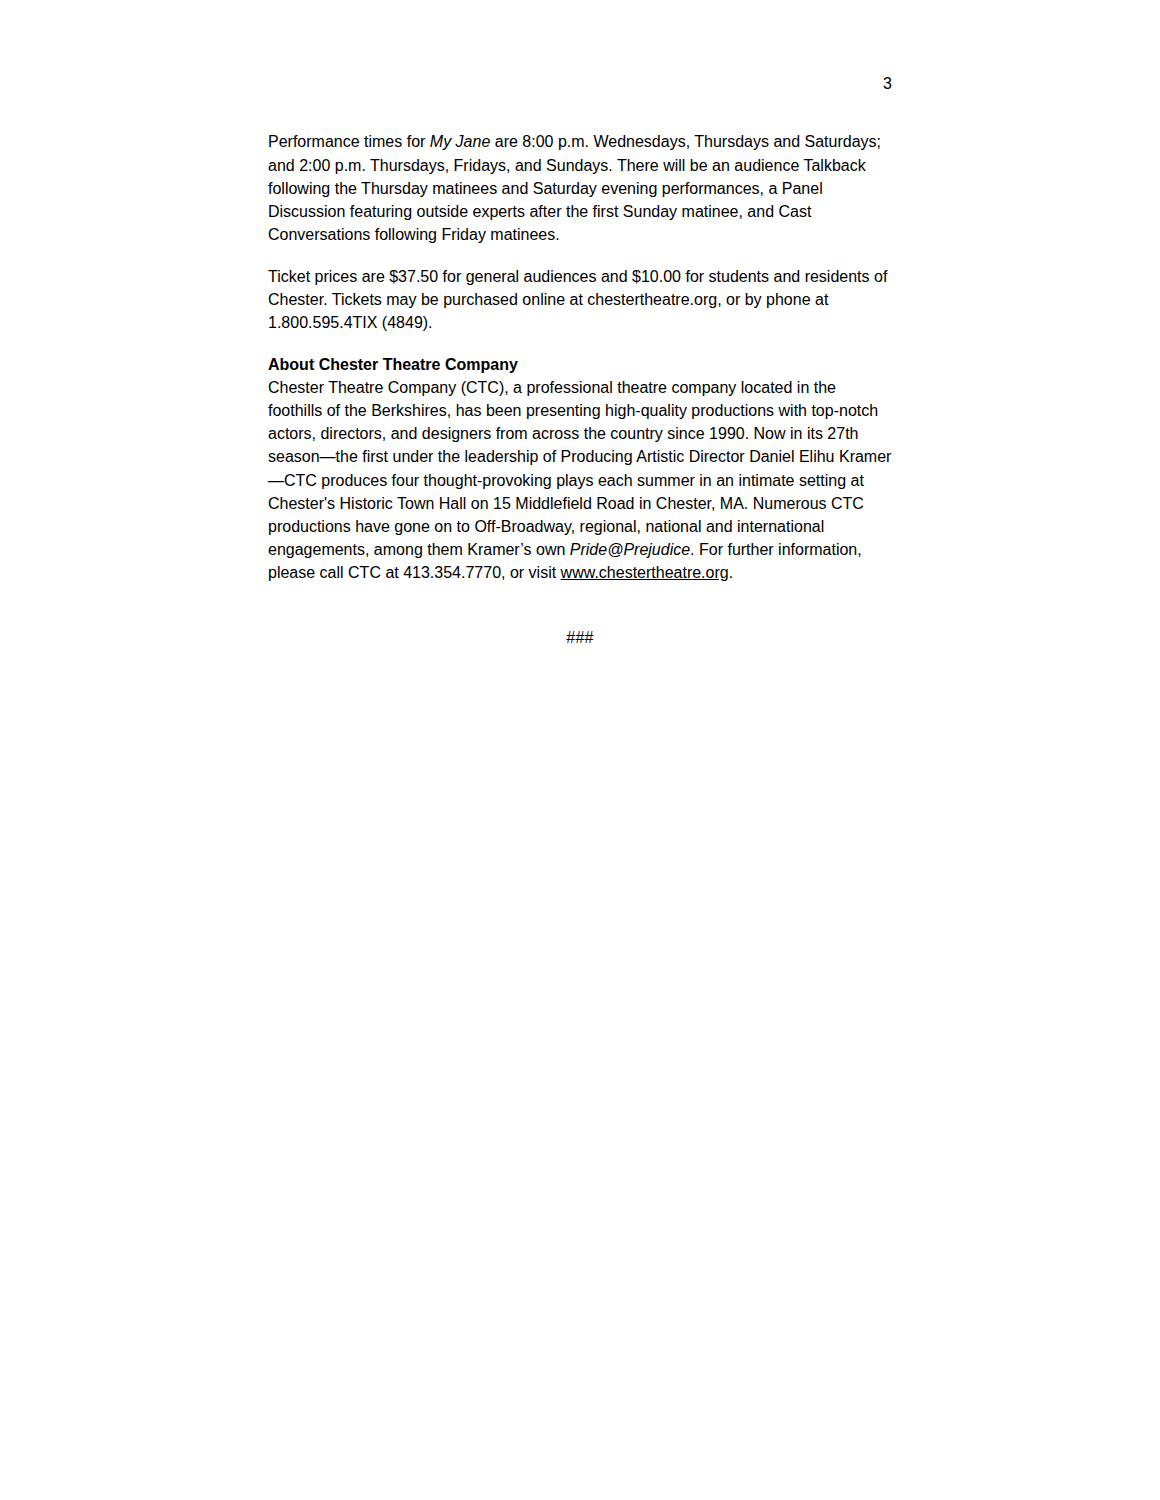3
Performance times for My Jane are 8:00 p.m. Wednesdays, Thursdays and Saturdays; and 2:00 p.m. Thursdays, Fridays, and Sundays. There will be an audience Talkback following the Thursday matinees and Saturday evening performances, a Panel Discussion featuring outside experts after the first Sunday matinee, and Cast Conversations following Friday matinees.
Ticket prices are $37.50 for general audiences and $10.00 for students and residents of Chester. Tickets may be purchased online at chestertheatre.org, or by phone at 1.800.595.4TIX (4849).
About Chester Theatre Company
Chester Theatre Company (CTC), a professional theatre company located in the foothills of the Berkshires, has been presenting high-quality productions with top-notch actors, directors, and designers from across the country since 1990. Now in its 27th season—the first under the leadership of Producing Artistic Director Daniel Elihu Kramer—CTC produces four thought-provoking plays each summer in an intimate setting at Chester's Historic Town Hall on 15 Middlefield Road in Chester, MA. Numerous CTC productions have gone on to Off-Broadway, regional, national and international engagements, among them Kramer’s own Pride@Prejudice. For further information, please call CTC at 413.354.7770, or visit www.chestertheatre.org.
###